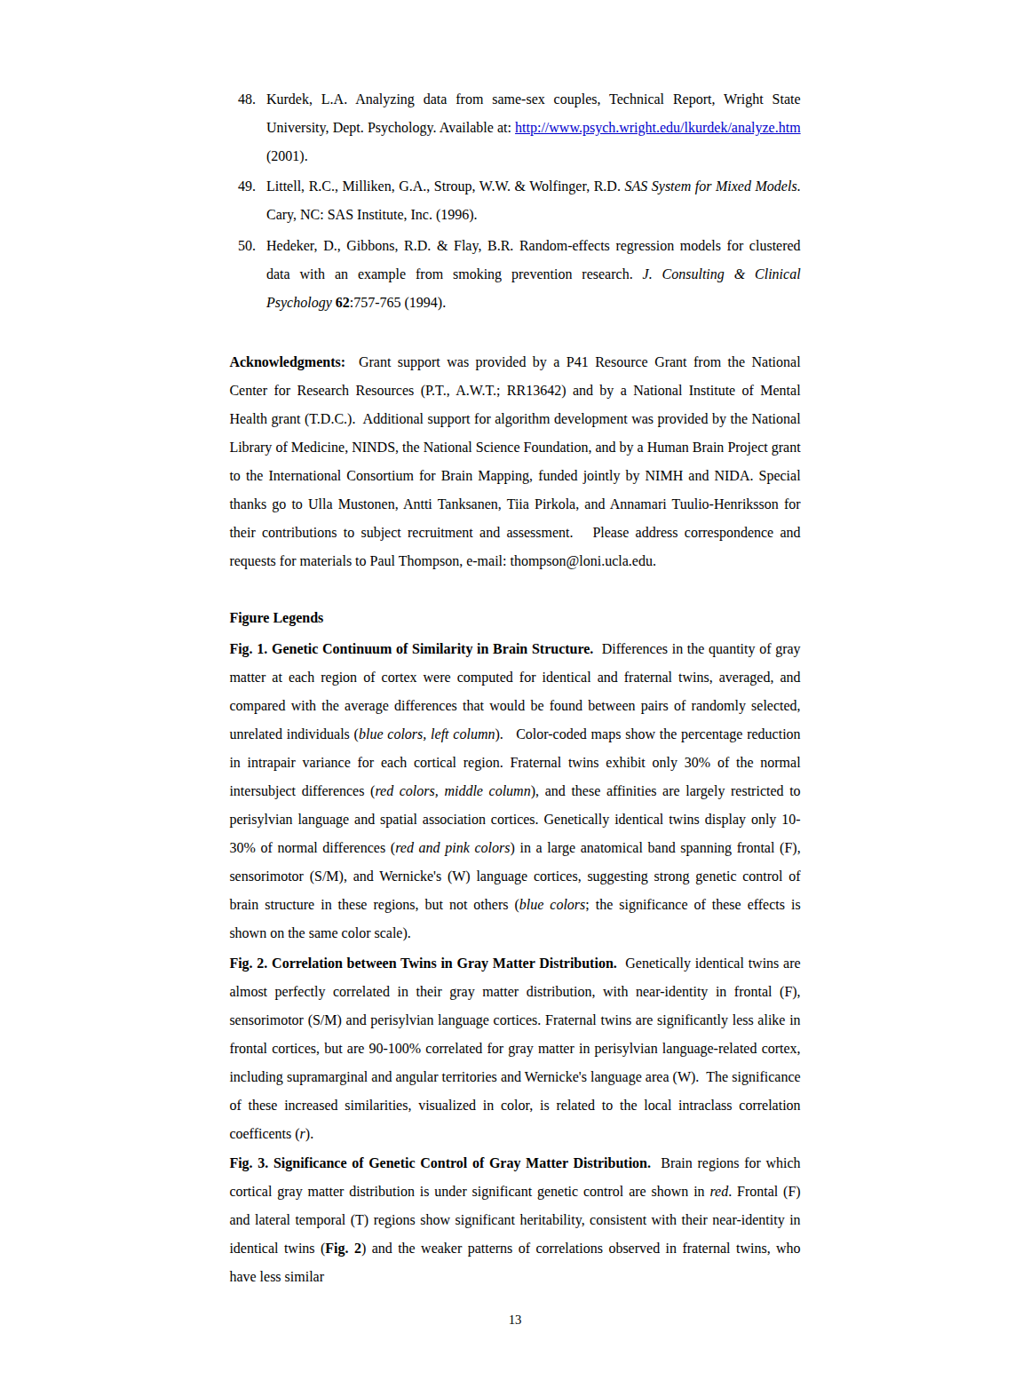48. Kurdek, L.A. Analyzing data from same-sex couples, Technical Report, Wright State University, Dept. Psychology. Available at: http://www.psych.wright.edu/lkurdek/analyze.htm (2001).
49. Littell, R.C., Milliken, G.A., Stroup, W.W. & Wolfinger, R.D. SAS System for Mixed Models. Cary, NC: SAS Institute, Inc. (1996).
50. Hedeker, D., Gibbons, R.D. & Flay, B.R. Random-effects regression models for clustered data with an example from smoking prevention research. J. Consulting & Clinical Psychology 62:757-765 (1994).
Acknowledgments: Grant support was provided by a P41 Resource Grant from the National Center for Research Resources (P.T., A.W.T.; RR13642) and by a National Institute of Mental Health grant (T.D.C.). Additional support for algorithm development was provided by the National Library of Medicine, NINDS, the National Science Foundation, and by a Human Brain Project grant to the International Consortium for Brain Mapping, funded jointly by NIMH and NIDA. Special thanks go to Ulla Mustonen, Antti Tanksanen, Tiia Pirkola, and Annamari Tuulio-Henriksson for their contributions to subject recruitment and assessment. Please address correspondence and requests for materials to Paul Thompson, e-mail: thompson@loni.ucla.edu.
Figure Legends
Fig. 1. Genetic Continuum of Similarity in Brain Structure. Differences in the quantity of gray matter at each region of cortex were computed for identical and fraternal twins, averaged, and compared with the average differences that would be found between pairs of randomly selected, unrelated individuals (blue colors, left column). Color-coded maps show the percentage reduction in intrapair variance for each cortical region. Fraternal twins exhibit only 30% of the normal intersubject differences (red colors, middle column), and these affinities are largely restricted to perisylvian language and spatial association cortices. Genetically identical twins display only 10-30% of normal differences (red and pink colors) in a large anatomical band spanning frontal (F), sensorimotor (S/M), and Wernicke's (W) language cortices, suggesting strong genetic control of brain structure in these regions, but not others (blue colors; the significance of these effects is shown on the same color scale).
Fig. 2. Correlation between Twins in Gray Matter Distribution. Genetically identical twins are almost perfectly correlated in their gray matter distribution, with near-identity in frontal (F), sensorimotor (S/M) and perisylvian language cortices. Fraternal twins are significantly less alike in frontal cortices, but are 90-100% correlated for gray matter in perisylvian language-related cortex, including supramarginal and angular territories and Wernicke's language area (W). The significance of these increased similarities, visualized in color, is related to the local intraclass correlation coefficents (r).
Fig. 3. Significance of Genetic Control of Gray Matter Distribution. Brain regions for which cortical gray matter distribution is under significant genetic control are shown in red. Frontal (F) and lateral temporal (T) regions show significant heritability, consistent with their near-identity in identical twins (Fig. 2) and the weaker patterns of correlations observed in fraternal twins, who have less similar
13